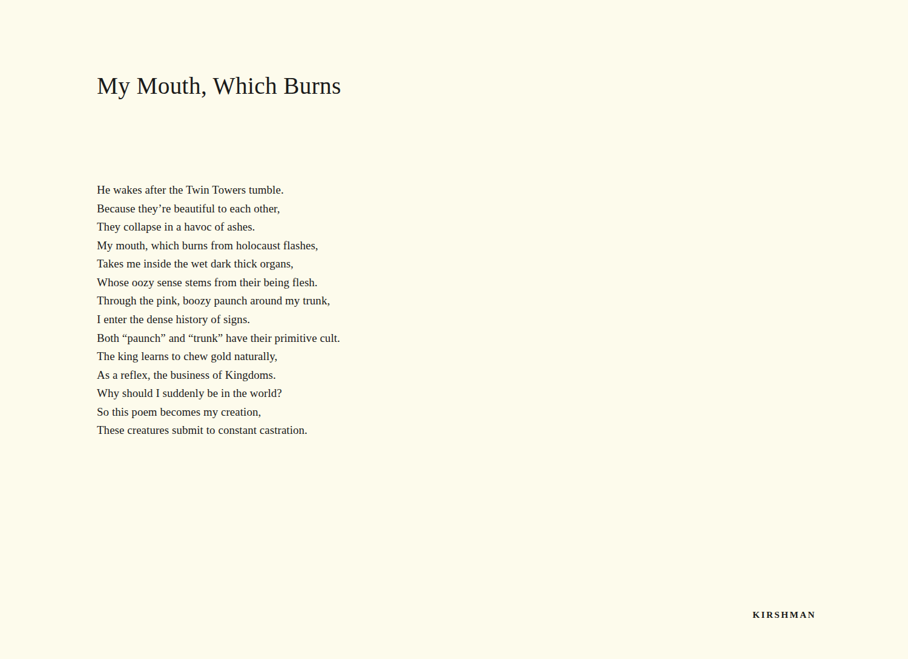My Mouth, Which Burns
He wakes after the Twin Towers tumble.
Because they’re beautiful to each other,
They collapse in a havoc of ashes.
My mouth, which burns from holocaust flashes,
Takes me inside the wet dark thick organs,
Whose oozy sense stems from their being flesh.
Through the pink, boozy paunch around my trunk,
I enter the dense history of signs.
Both “paunch” and “trunk” have their primitive cult.
The king learns to chew gold naturally,
As a reflex, the business of Kingdoms.
Why should I suddenly be in the world?
So this poem becomes my creation,
These creatures submit to constant castration.
Kirshman